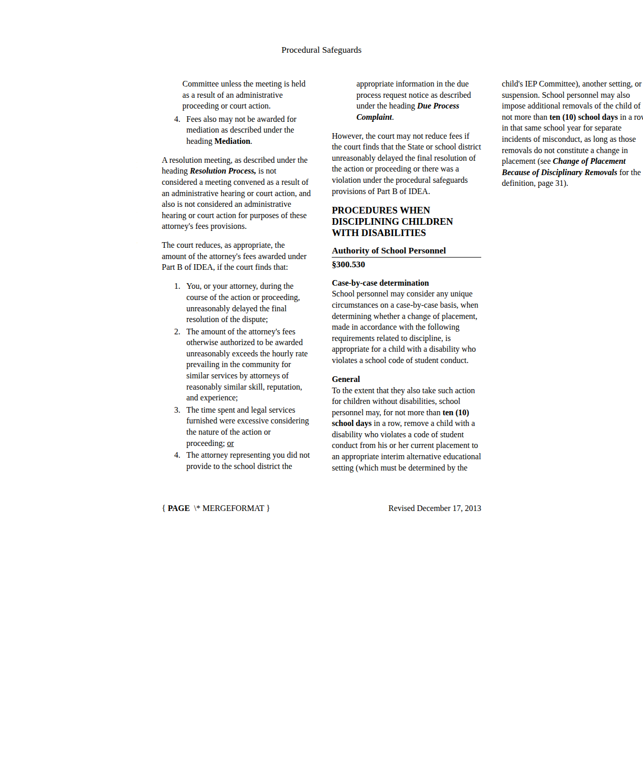Procedural Safeguards
Committee unless the meeting is held as a result of an administrative proceeding or court action.
Fees also may not be awarded for mediation as described under the heading Mediation.
A resolution meeting, as described under the heading Resolution Process, is not considered a meeting convened as a result of an administrative hearing or court action, and also is not considered an administrative hearing or court action for purposes of these attorney's fees provisions.
The court reduces, as appropriate, the amount of the attorney's fees awarded under Part B of IDEA, if the court finds that:
You, or your attorney, during the course of the action or proceeding, unreasonably delayed the final resolution of the dispute;
The amount of the attorney's fees otherwise authorized to be awarded unreasonably exceeds the hourly rate prevailing in the community for similar services by attorneys of reasonably similar skill, reputation, and experience;
The time spent and legal services furnished were excessive considering the nature of the action or proceeding; or
The attorney representing you did not provide to the school district the appropriate information in the due process request notice as described under the heading Due Process Complaint.
However, the court may not reduce fees if the court finds that the State or school district unreasonably delayed the final resolution of the action or proceeding or there was a violation under the procedural safeguards provisions of Part B of IDEA.
PROCEDURES WHEN DISCIPLINING CHILDREN WITH DISABILITIES
Authority of School Personnel
§300.530
Case-by-case determination
School personnel may consider any unique circumstances on a case-by-case basis, when determining whether a change of placement, made in accordance with the following requirements related to discipline, is appropriate for a child with a disability who violates a school code of student conduct.
General
To the extent that they also take such action for children without disabilities, school personnel may, for not more than ten (10) school days in a row, remove a child with a disability who violates a code of student conduct from his or her current placement to an appropriate interim alternative educational setting (which must be determined by the child's IEP Committee), another setting, or suspension. School personnel may also impose additional removals of the child of not more than ten (10) school days in a row in that same school year for separate incidents of misconduct, as long as those removals do not constitute a change in placement (see Change of Placement Because of Disciplinary Removals for the definition, page 31).
{ PAGE \* MERGEFORMAT } Revised December 17, 2013